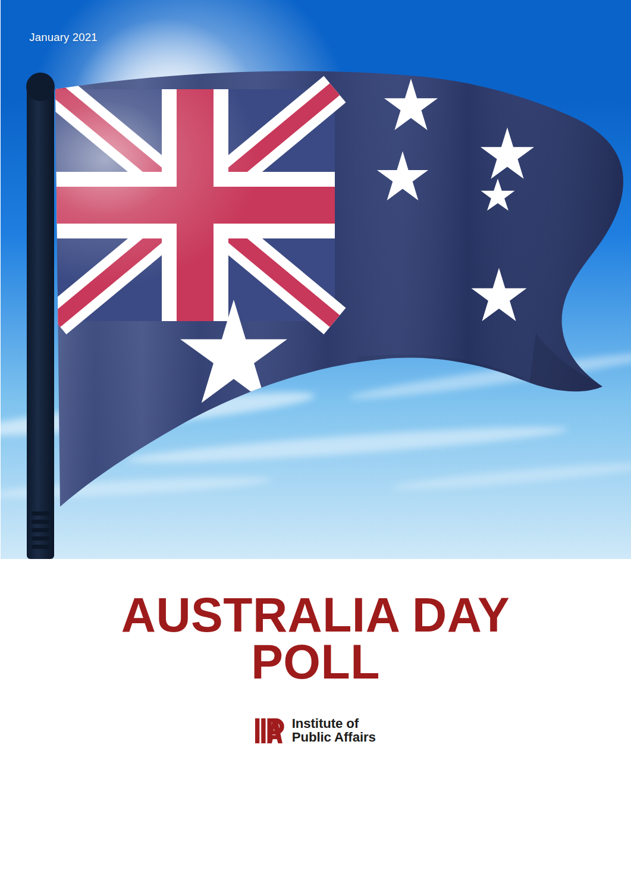January 2021
Australia Day Poll
Institute of Public Affairs
Cover page of the Institute of Public Affairs Australia Day Poll, January 2021.